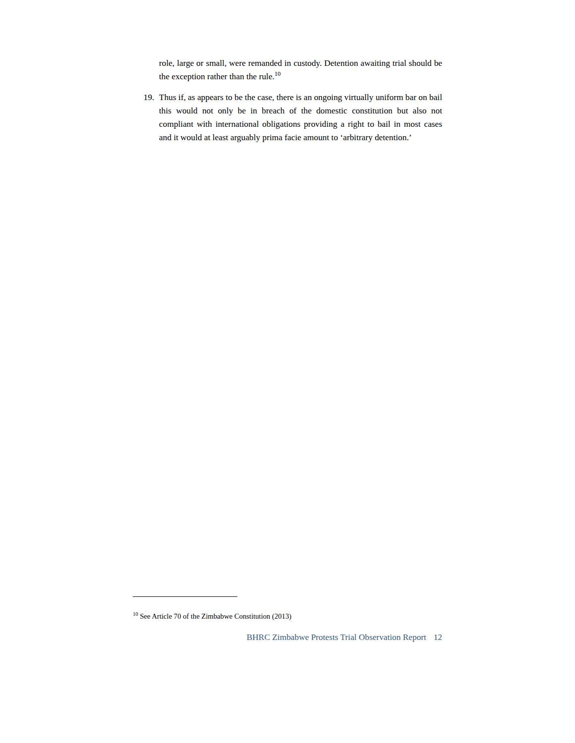role, large or small, were remanded in custody. Detention awaiting trial should be the exception rather than the rule.10
Thus if, as appears to be the case, there is an ongoing virtually uniform bar on bail this would not only be in breach of the domestic constitution but also not compliant with international obligations providing a right to bail in most cases and it would at least arguably prima facie amount to ‘arbitrary detention.’
10 See Article 70 of the Zimbabwe Constitution (2013)
BHRC Zimbabwe Protests Trial Observation Report 12